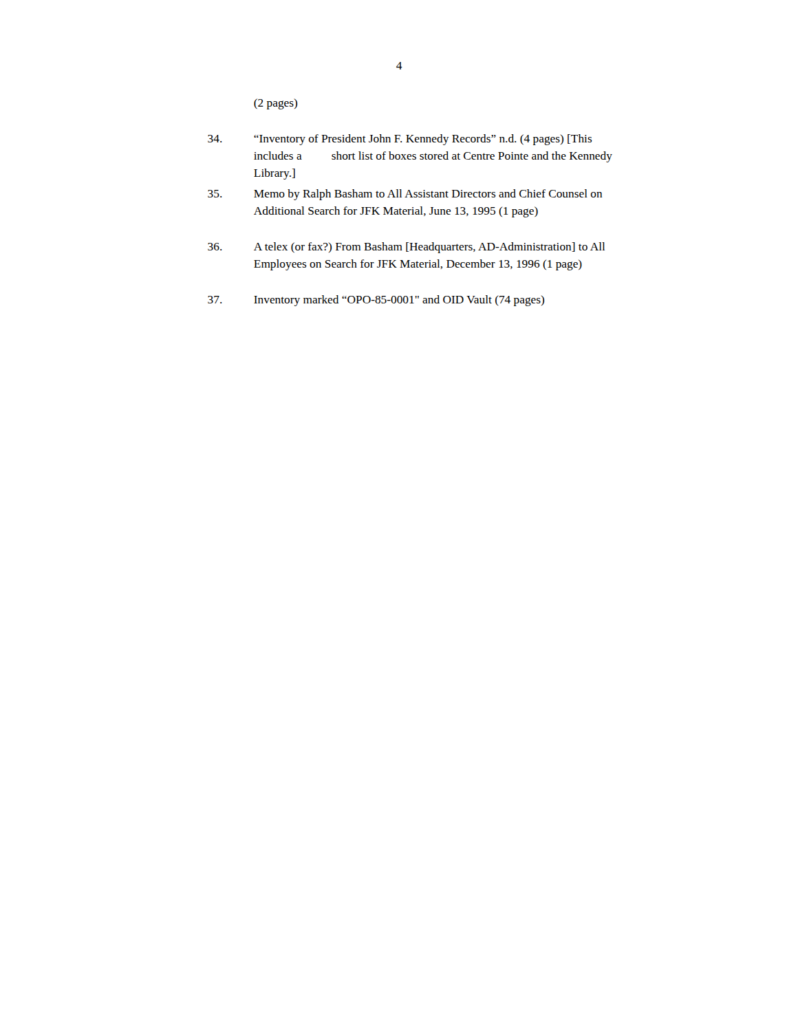4
(2 pages)
34. “Inventory of President John F. Kennedy Records” n.d. (4 pages) [This includes a short list of boxes stored at Centre Pointe and the Kennedy Library.]
35. Memo by Ralph Basham to All Assistant Directors and Chief Counsel on Additional Search for JFK Material, June 13, 1995 (1 page)
36. A telex (or fax?) From Basham [Headquarters, AD-Administration] to All Employees on Search for JFK Material, December 13, 1996 (1 page)
37. Inventory marked “OPO-85-0001" and OID Vault (74 pages)